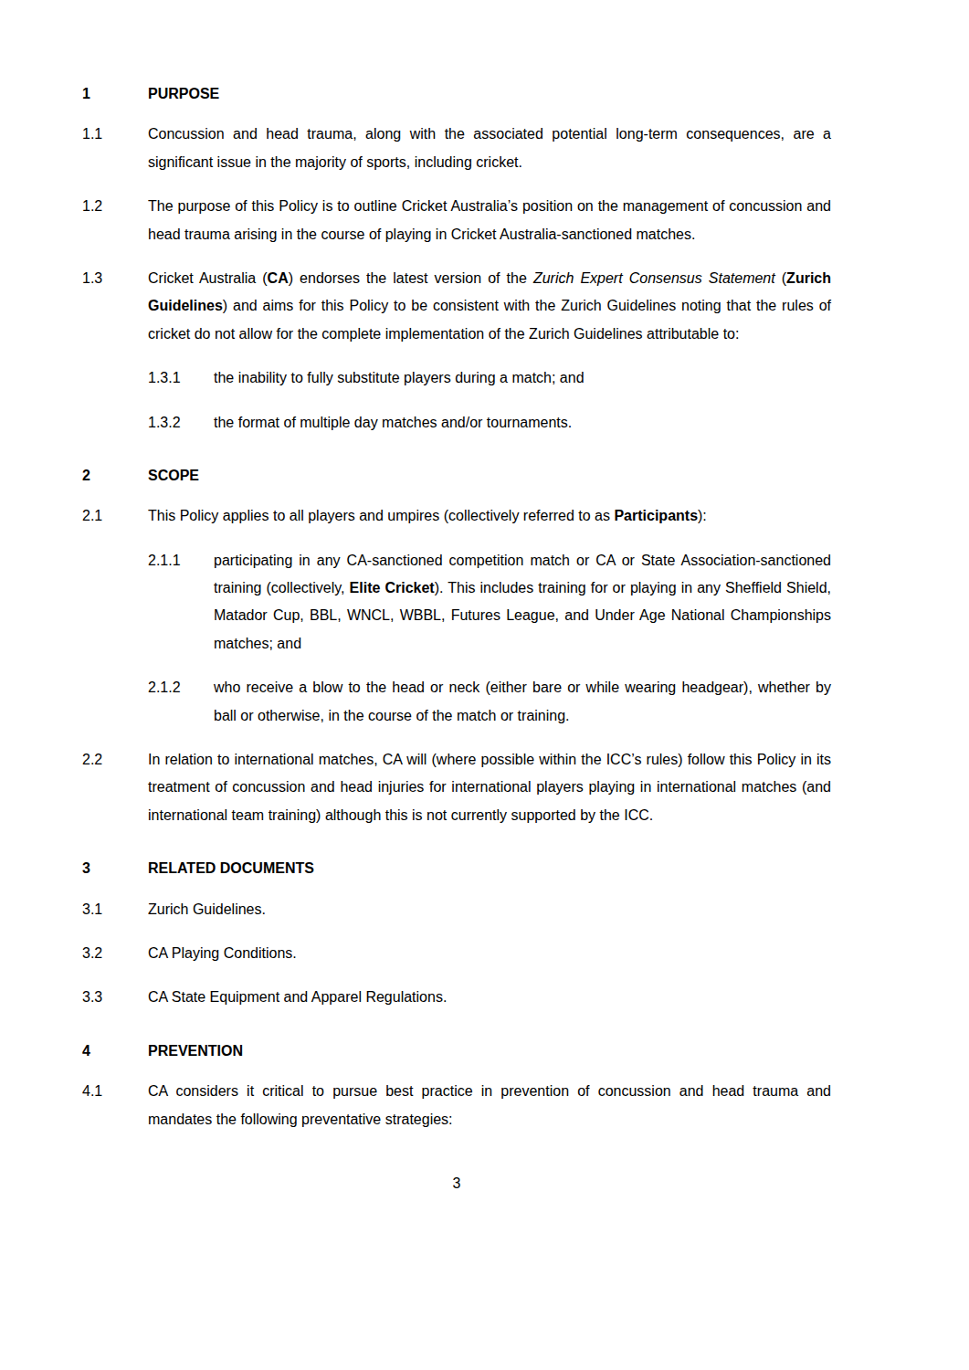1
Purpose
1.1
Concussion and head trauma, along with the associated potential long-term consequences, are a significant issue in the majority of sports, including cricket.
1.2
The purpose of this Policy is to outline Cricket Australia’s position on the management of concussion and head trauma arising in the course of playing in Cricket Australia-sanctioned matches.
1.3
Cricket Australia (CA) endorses the latest version of the Zurich Expert Consensus Statement (Zurich Guidelines) and aims for this Policy to be consistent with the Zurich Guidelines noting that the rules of cricket do not allow for the complete implementation of the Zurich Guidelines attributable to:
1.3.1
the inability to fully substitute players during a match; and
1.3.2
the format of multiple day matches and/or tournaments.
2
Scope
2.1
This Policy applies to all players and umpires (collectively referred to as Participants):
2.1.1
participating in any CA-sanctioned competition match or CA or State Association-sanctioned training (collectively, Elite Cricket). This includes training for or playing in any Sheffield Shield, Matador Cup, BBL, WNCL, WBBL, Futures League, and Under Age National Championships matches; and
2.1.2
who receive a blow to the head or neck (either bare or while wearing headgear), whether by ball or otherwise, in the course of the match or training.
2.2
In relation to international matches, CA will (where possible within the ICC’s rules) follow this Policy in its treatment of concussion and head injuries for international players playing in international matches (and international team training) although this is not currently supported by the ICC.
3
Related Documents
3.1
Zurich Guidelines.
3.2
CA Playing Conditions.
3.3
CA State Equipment and Apparel Regulations.
4
Prevention
4.1
CA considers it critical to pursue best practice in prevention of concussion and head trauma and mandates the following preventative strategies:
3